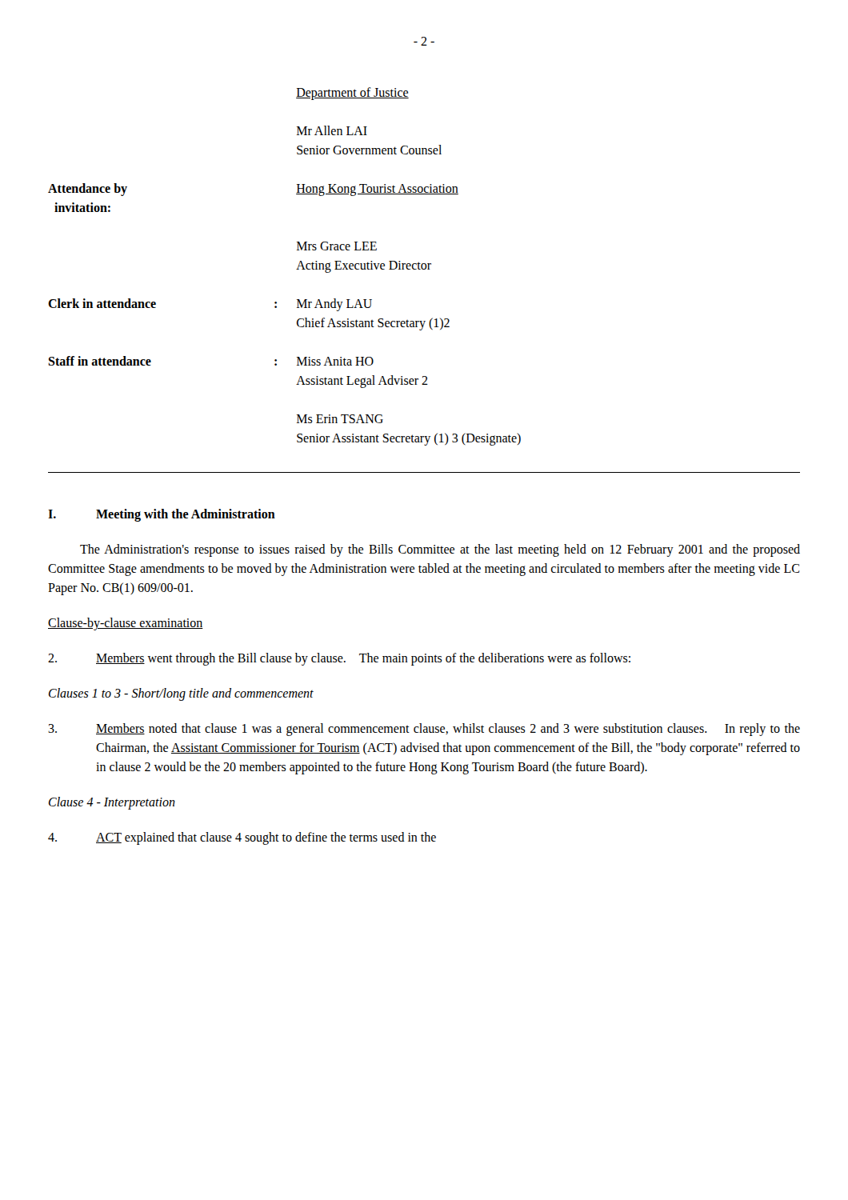- 2 -
| | | Department of Justice |
| | | Mr Allen LAI Senior Government Counsel |
| Attendance by invitation: | | Hong Kong Tourist Association |
| | | Mrs Grace LEE Acting Executive Director |
| Clerk in attendance | : | Mr Andy LAU Chief Assistant Secretary (1)2 |
| Staff in attendance | : | Miss Anita HO Assistant Legal Adviser 2 |
| | | Ms Erin TSANG Senior Assistant Secretary (1) 3 (Designate) |
I.
Meeting with the Administration
The Administration's response to issues raised by the Bills Committee at the last meeting held on 12 February 2001 and the proposed Committee Stage amendments to be moved by the Administration were tabled at the meeting and circulated to members after the meeting vide LC Paper No. CB(1) 609/00-01.
Clause-by-clause examination
2.
Members went through the Bill clause by clause. The main points of the deliberations were as follows:
Clauses 1 to 3 - Short/long title and commencement
3.
Members noted that clause 1 was a general commencement clause, whilst clauses 2 and 3 were substitution clauses. In reply to the Chairman, the Assistant Commissioner for Tourism (ACT) advised that upon commencement of the Bill, the "body corporate" referred to in clause 2 would be the 20 members appointed to the future Hong Kong Tourism Board (the future Board).
Clause 4 - Interpretation
4.
ACT explained that clause 4 sought to define the terms used in the